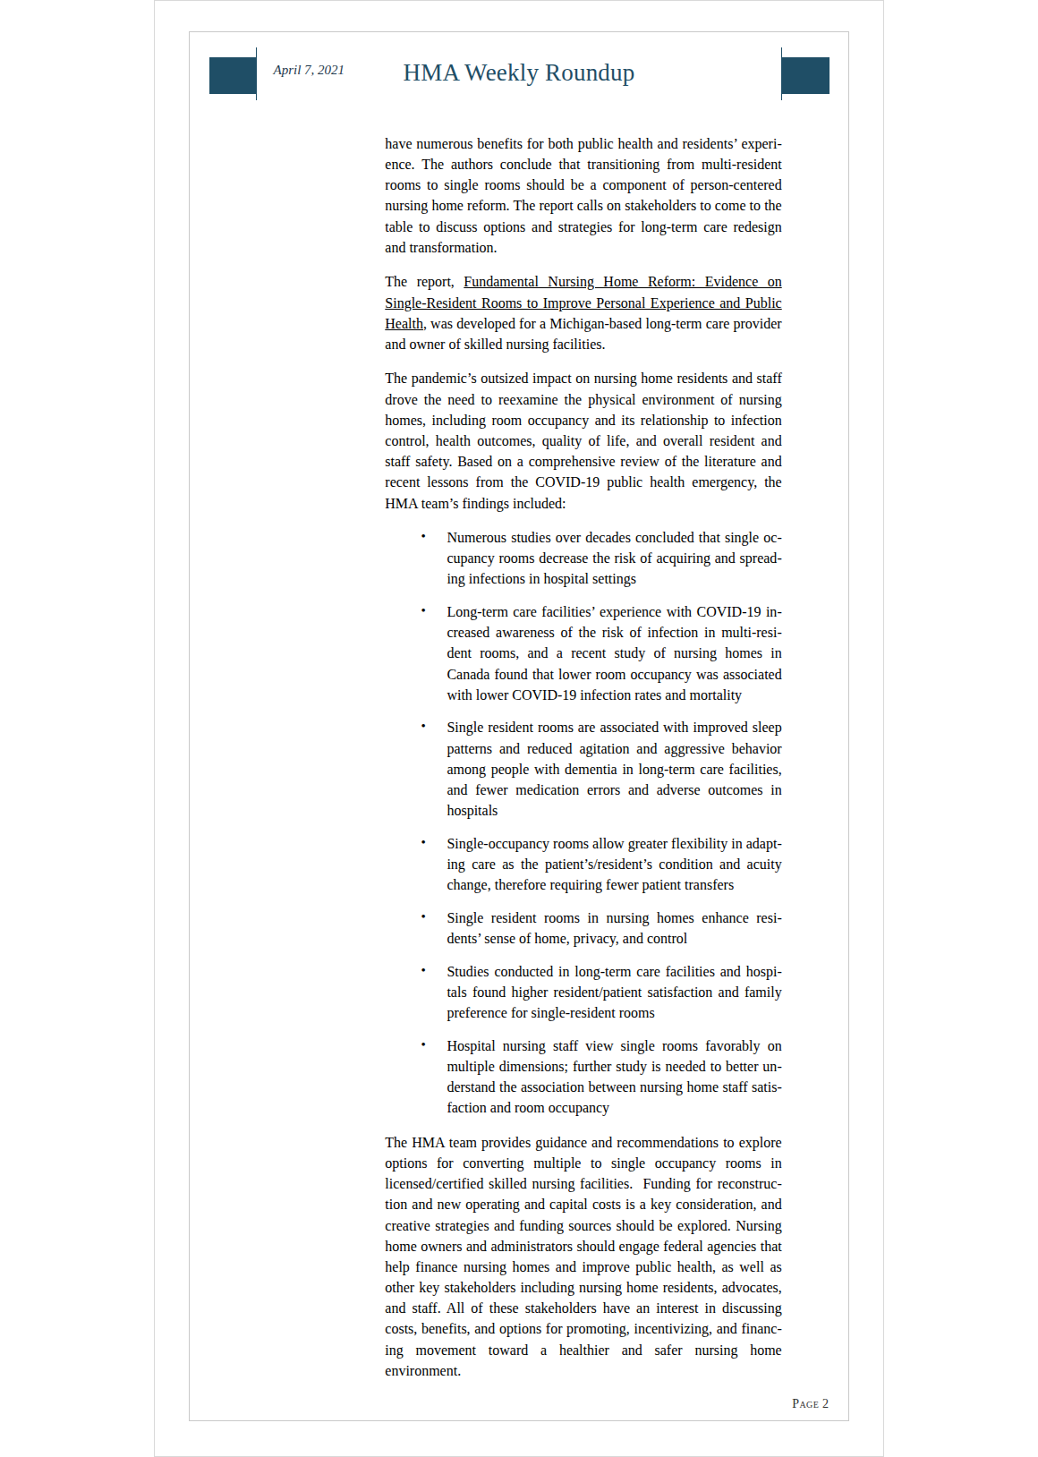April 7, 2021
HMA Weekly Roundup
have numerous benefits for both public health and residents’ experience. The authors conclude that transitioning from multi-resident rooms to single rooms should be a component of person-centered nursing home reform. The report calls on stakeholders to come to the table to discuss options and strategies for long-term care redesign and transformation.
The report, Fundamental Nursing Home Reform: Evidence on Single-Resident Rooms to Improve Personal Experience and Public Health, was developed for a Michigan-based long-term care provider and owner of skilled nursing facilities.
The pandemic’s outsized impact on nursing home residents and staff drove the need to reexamine the physical environment of nursing homes, including room occupancy and its relationship to infection control, health outcomes, quality of life, and overall resident and staff safety. Based on a comprehensive review of the literature and recent lessons from the COVID-19 public health emergency, the HMA team’s findings included:
Numerous studies over decades concluded that single occupancy rooms decrease the risk of acquiring and spreading infections in hospital settings
Long-term care facilities’ experience with COVID-19 increased awareness of the risk of infection in multi-resident rooms, and a recent study of nursing homes in Canada found that lower room occupancy was associated with lower COVID-19 infection rates and mortality
Single resident rooms are associated with improved sleep patterns and reduced agitation and aggressive behavior among people with dementia in long-term care facilities, and fewer medication errors and adverse outcomes in hospitals
Single-occupancy rooms allow greater flexibility in adapting care as the patient’s/resident’s condition and acuity change, therefore requiring fewer patient transfers
Single resident rooms in nursing homes enhance residents’ sense of home, privacy, and control
Studies conducted in long-term care facilities and hospitals found higher resident/patient satisfaction and family preference for single-resident rooms
Hospital nursing staff view single rooms favorably on multiple dimensions; further study is needed to better understand the association between nursing home staff satisfaction and room occupancy
The HMA team provides guidance and recommendations to explore options for converting multiple to single occupancy rooms in licensed/certified skilled nursing facilities. Funding for reconstruction and new operating and capital costs is a key consideration, and creative strategies and funding sources should be explored. Nursing home owners and administrators should engage federal agencies that help finance nursing homes and improve public health, as well as other key stakeholders including nursing home residents, advocates, and staff. All of these stakeholders have an interest in discussing costs, benefits, and options for promoting, incentivizing, and financing movement toward a healthier and safer nursing home environment.
Page 2